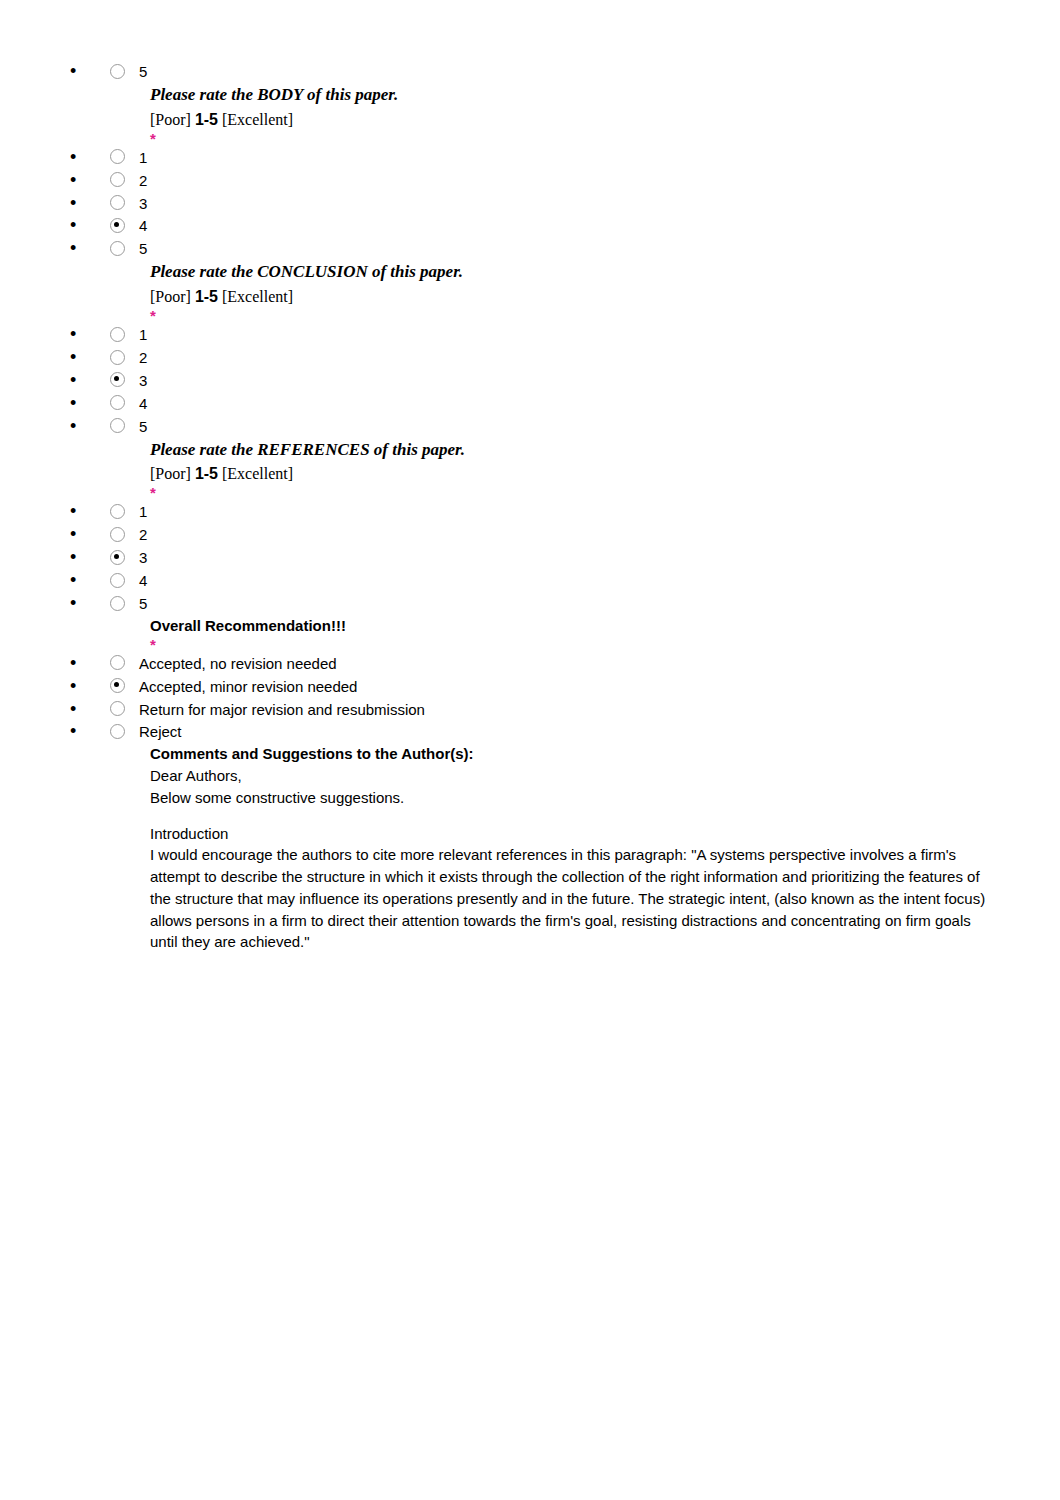5
Please rate the BODY of this paper.
[Poor] 1-5 [Excellent]
*
1
2
3
4
5
Please rate the CONCLUSION of this paper.
[Poor] 1-5 [Excellent]
*
1
2
3
4
5
Please rate the REFERENCES of this paper.
[Poor] 1-5 [Excellent]
*
1
2
3
4
5
Overall Recommendation!!!
*
Accepted, no revision needed
Accepted, minor revision needed
Return for major revision and resubmission
Reject
Comments and Suggestions to the Author(s):
Dear Authors,
Below some constructive suggestions.
Introduction
I would encourage the authors to cite more relevant references in this paragraph: "A systems perspective involves a firm's attempt to describe the structure in which it exists through the collection of the right information and prioritizing the features of the structure that may influence its operations presently and in the future. The strategic intent, (also known as the intent focus) allows persons in a firm to direct their attention towards the firm's goal, resisting distractions and concentrating on firm goals until they are achieved."